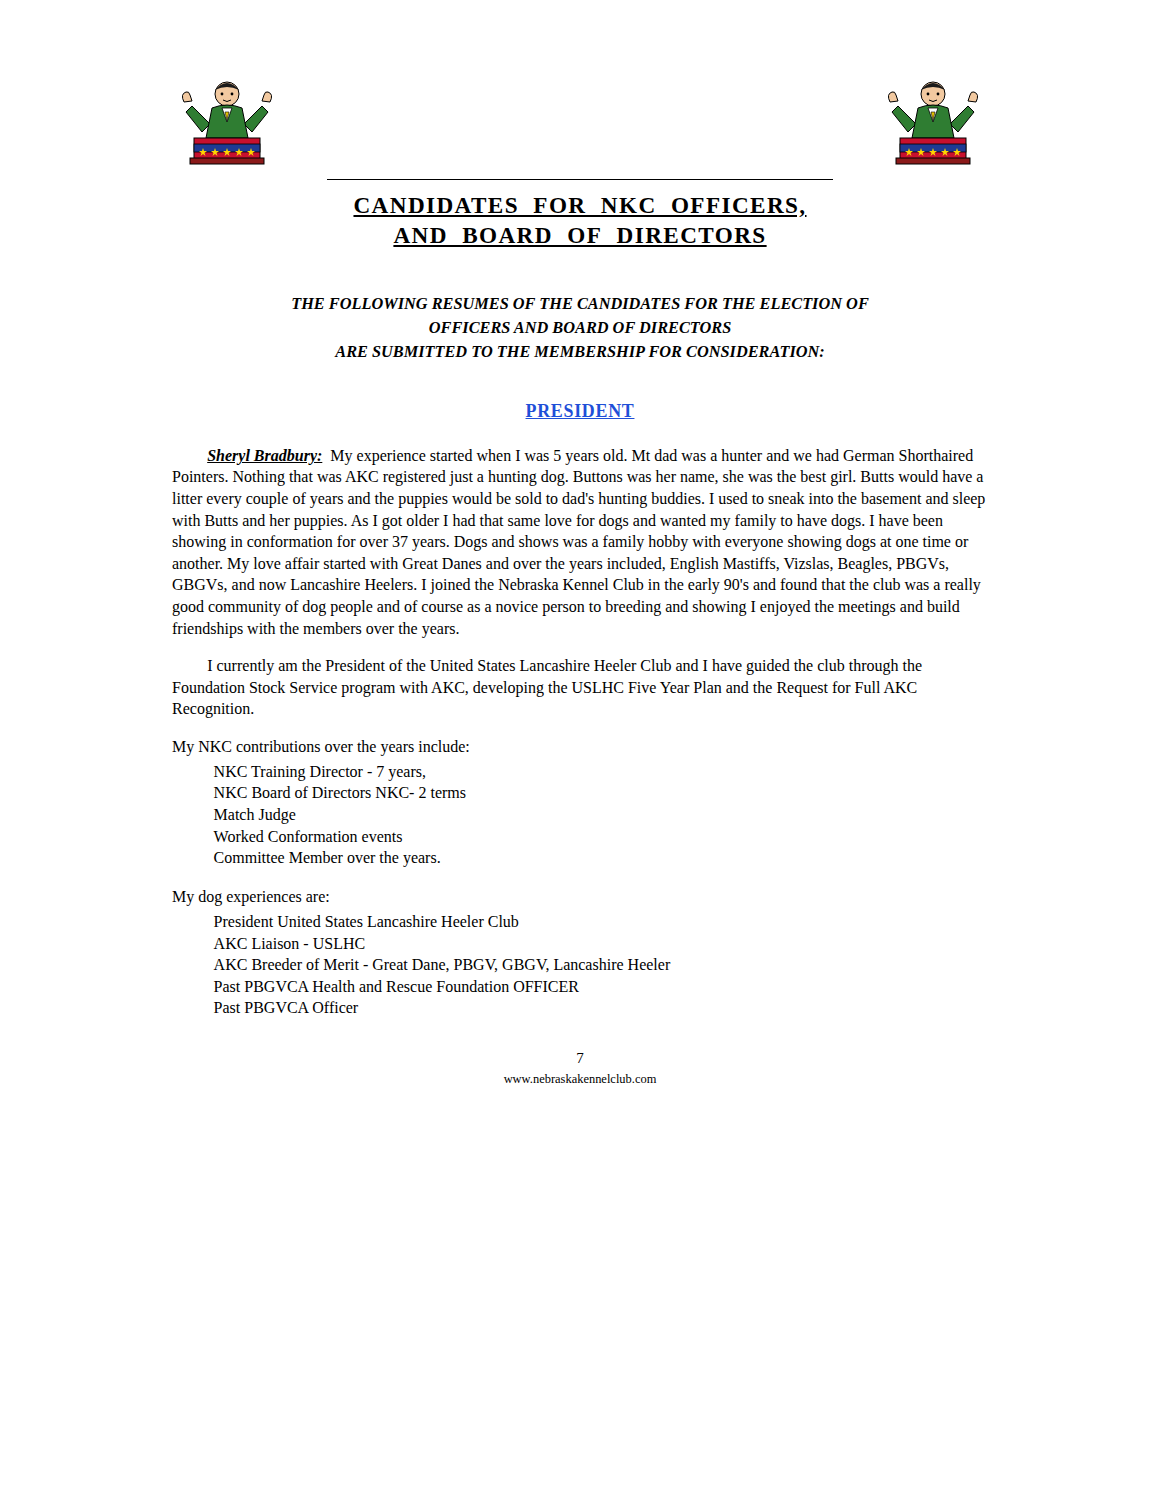CANDIDATES FOR NKC OFFICERS,
AND BOARD OF DIRECTORS
THE FOLLOWING RESUMES OF THE CANDIDATES FOR THE ELECTION OF
OFFICERS AND BOARD OF DIRECTORS
ARE SUBMITTED TO THE MEMBERSHIP FOR CONSIDERATION:
PRESIDENT
Sheryl Bradbury: My experience started when I was 5 years old. Mt dad was a hunter and we had German Shorthaired Pointers. Nothing that was AKC registered just a hunting dog. Buttons was her name, she was the best girl. Butts would have a litter every couple of years and the puppies would be sold to dad's hunting buddies. I used to sneak into the basement and sleep with Butts and her puppies. As I got older I had that same love for dogs and wanted my family to have dogs. I have been showing in conformation for over 37 years. Dogs and shows was a family hobby with everyone showing dogs at one time or another. My love affair started with Great Danes and over the years included, English Mastiffs, Vizslas, Beagles, PBGVs, GBGVs, and now Lancashire Heelers. I joined the Nebraska Kennel Club in the early 90's and found that the club was a really good community of dog people and of course as a novice person to breeding and showing I enjoyed the meetings and build friendships with the members over the years.
I currently am the President of the United States Lancashire Heeler Club and I have guided the club through the Foundation Stock Service program with AKC, developing the USLHC Five Year Plan and the Request for Full AKC Recognition.
My NKC contributions over the years include:
NKC Training Director - 7 years,
NKC Board of Directors NKC- 2 terms
Match Judge
Worked Conformation events
Committee Member over the years.
My dog experiences are:
President United States Lancashire Heeler Club
AKC Liaison - USLHC
AKC Breeder of Merit - Great Dane, PBGV, GBGV, Lancashire Heeler
Past PBGVCA Health and Rescue Foundation OFFICER
Past PBGVCA Officer
7
www.nebraskakennelclub.com